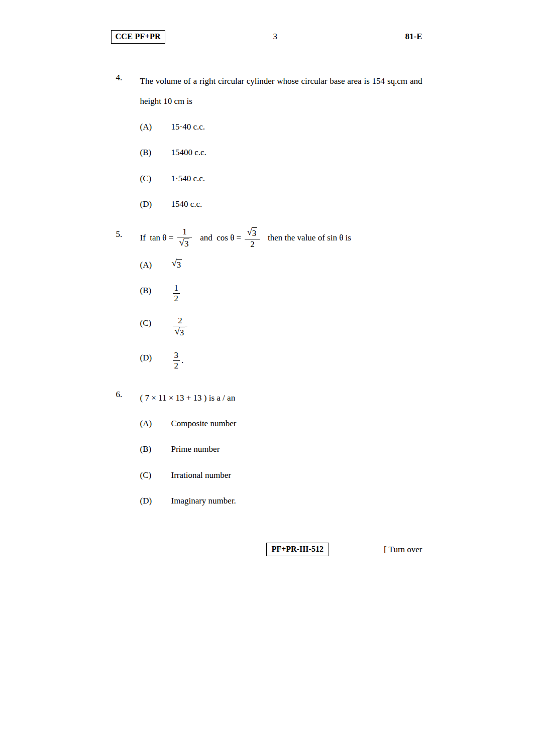CCE PF+PR
3
81-E
4.
The volume of a right circular cylinder whose circular base area is 154 sq.cm and height 10 cm is
(A) 15·40 c.c.
(B) 15400 c.c.
(C) 1·540 c.c.
(D) 1540 c.c.
5.
If tan θ = 13 and cos θ = 32 then the value of sin θ is
(A) 3
(B) 12
(C) 23
(D) 32.
6.
( 7 × 11 × 13 + 13 ) is a / an
(A) Composite number
(B) Prime number
(C) Irrational number
(D) Imaginary number.
PF+PR-III-512
[ Turn over